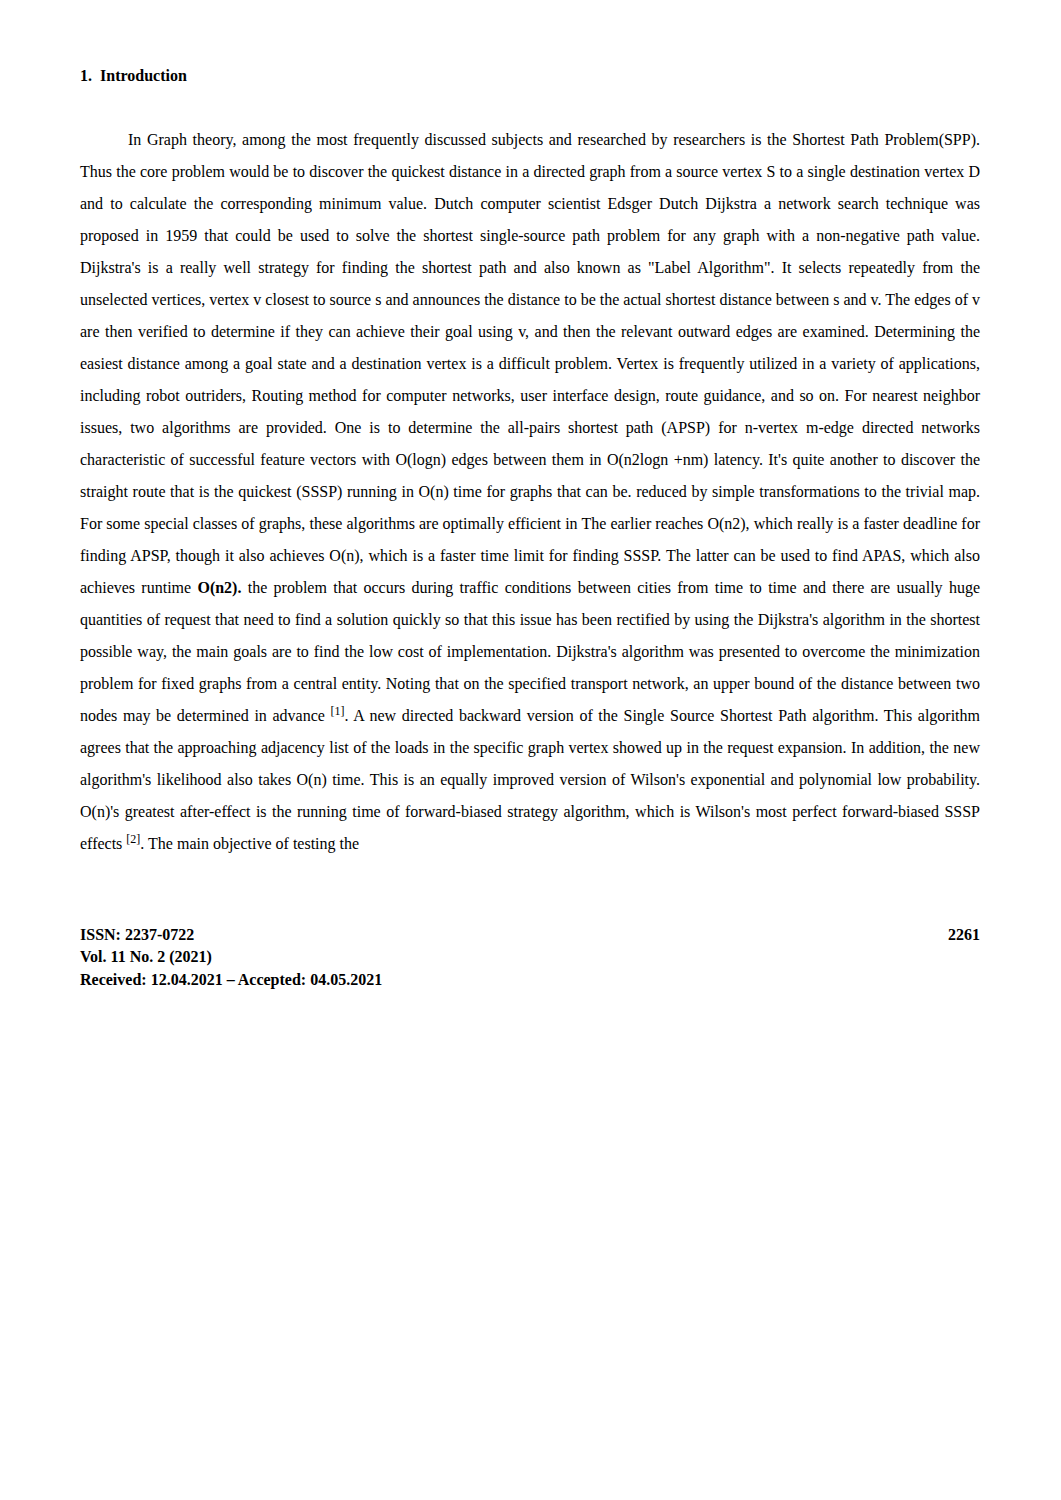1. Introduction
In Graph theory, among the most frequently discussed subjects and researched by researchers is the Shortest Path Problem(SPP). Thus the core problem would be to discover the quickest distance in a directed graph from a source vertex S to a single destination vertex D and to calculate the corresponding minimum value. Dutch computer scientist Edsger Dutch Dijkstra a network search technique was proposed in 1959 that could be used to solve the shortest single-source path problem for any graph with a non-negative path value. Dijkstra's is a really well strategy for finding the shortest path and also known as "Label Algorithm". It selects repeatedly from the unselected vertices, vertex v closest to source s and announces the distance to be the actual shortest distance between s and v. The edges of v are then verified to determine if they can achieve their goal using v, and then the relevant outward edges are examined. Determining the easiest distance among a goal state and a destination vertex is a difficult problem. Vertex is frequently utilized in a variety of applications, including robot outriders, Routing method for computer networks, user interface design, route guidance, and so on. For nearest neighbor issues, two algorithms are provided. One is to determine the all-pairs shortest path (APSP) for n-vertex m-edge directed networks characteristic of successful feature vectors with O(logn) edges between them in O(n2logn +nm) latency. It's quite another to discover the straight route that is the quickest (SSSP) running in O(n) time for graphs that can be. reduced by simple transformations to the trivial map. For some special classes of graphs, these algorithms are optimally efficient in The earlier reaches O(n2), which really is a faster deadline for finding APSP, though it also achieves O(n), which is a faster time limit for finding SSSP. The latter can be used to find APAS, which also achieves runtime O(n2). the problem that occurs during traffic conditions between cities from time to time and there are usually huge quantities of request that need to find a solution quickly so that this issue has been rectified by using the Dijkstra's algorithm in the shortest possible way, the main goals are to find the low cost of implementation. Dijkstra's algorithm was presented to overcome the minimization problem for fixed graphs from a central entity. Noting that on the specified transport network, an upper bound of the distance between two nodes may be determined in advance [1]. A new directed backward version of the Single Source Shortest Path algorithm. This algorithm agrees that the approaching adjacency list of the loads in the specific graph vertex showed up in the request expansion. In addition, the new algorithm's likelihood also takes O(n) time. This is an equally improved version of Wilson's exponential and polynomial low probability. O(n)'s greatest after-effect is the running time of forward-biased strategy algorithm, which is Wilson's most perfect forward-biased SSSP effects [2]. The main objective of testing the
ISSN: 2237-0722
Vol. 11 No. 2 (2021)
Received: 12.04.2021 – Accepted: 04.05.2021
2261